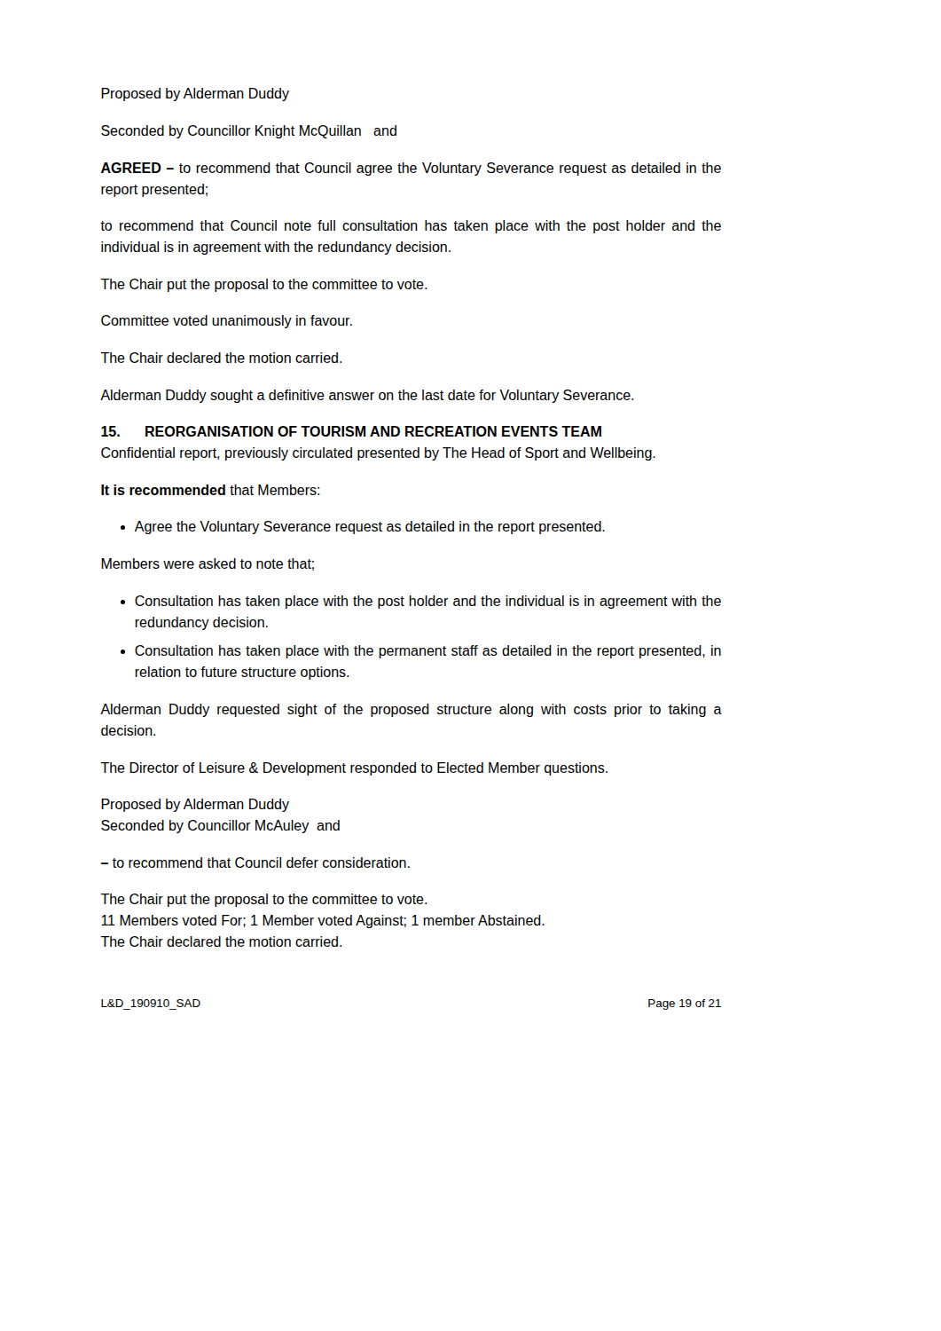Proposed by Alderman Duddy
Seconded by Councillor Knight McQuillan and
AGREED – to recommend that Council agree the Voluntary Severance request as detailed in the report presented;
to recommend that Council note full consultation has taken place with the post holder and the individual is in agreement with the redundancy decision.
The Chair put the proposal to the committee to vote.
Committee voted unanimously in favour.
The Chair declared the motion carried.
Alderman Duddy sought a definitive answer on the last date for Voluntary Severance.
15.
Reorganisation of Tourism and Recreation Events Team
Confidential report, previously circulated presented by The Head of Sport and Wellbeing.
It is recommended that Members:
Agree the Voluntary Severance request as detailed in the report presented.
Members were asked to note that;
Consultation has taken place with the post holder and the individual is in agreement with the redundancy decision.
Consultation has taken place with the permanent staff as detailed in the report presented, in relation to future structure options.
Alderman Duddy requested sight of the proposed structure along with costs prior to taking a decision.
The Director of Leisure & Development responded to Elected Member questions.
Proposed by Alderman Duddy
Seconded by Councillor McAuley and
– to recommend that Council defer consideration.
The Chair put the proposal to the committee to vote.
11 Members voted For; 1 Member voted Against; 1 member Abstained.
The Chair declared the motion carried.
L&D_190910_SAD Page 19 of 21